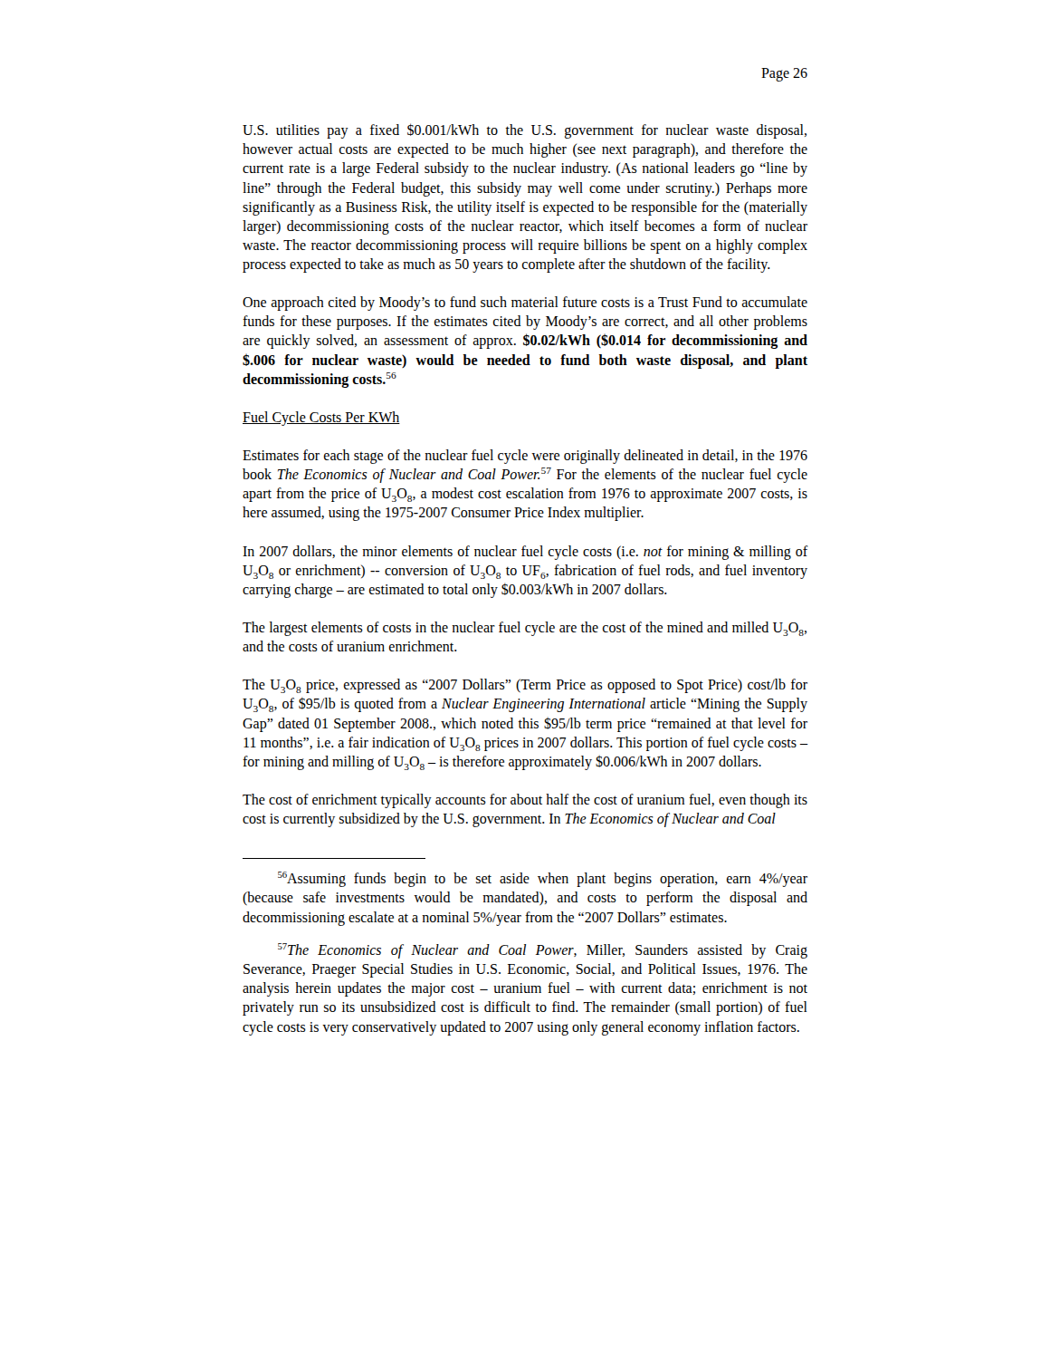Page 26
U.S. utilities pay a fixed $0.001/kWh to the U.S. government for nuclear waste disposal, however actual costs are expected to be much higher (see next paragraph), and therefore the current rate is a large Federal subsidy to the nuclear industry. (As national leaders go “line by line” through the Federal budget, this subsidy may well come under scrutiny.) Perhaps more significantly as a Business Risk, the utility itself is expected to be responsible for the (materially larger) decommissioning costs of the nuclear reactor, which itself becomes a form of nuclear waste. The reactor decommissioning process will require billions be spent on a highly complex process expected to take as much as 50 years to complete after the shutdown of the facility.
One approach cited by Moody’s to fund such material future costs is a Trust Fund to accumulate funds for these purposes. If the estimates cited by Moody’s are correct, and all other problems are quickly solved, an assessment of approx. $0.02/kWh ($0.014 for decommissioning and $.006 for nuclear waste) would be needed to fund both waste disposal, and plant decommissioning costs.56
Fuel Cycle Costs Per KWh
Estimates for each stage of the nuclear fuel cycle were originally delineated in detail, in the 1976 book The Economics of Nuclear and Coal Power.57 For the elements of the nuclear fuel cycle apart from the price of U3O8, a modest cost escalation from 1976 to approximate 2007 costs, is here assumed, using the 1975-2007 Consumer Price Index multiplier.
In 2007 dollars, the minor elements of nuclear fuel cycle costs (i.e. not for mining & milling of U3O8 or enrichment) -- conversion of U3O8 to UF6, fabrication of fuel rods, and fuel inventory carrying charge – are estimated to total only $0.003/kWh in 2007 dollars.
The largest elements of costs in the nuclear fuel cycle are the cost of the mined and milled U3O8, and the costs of uranium enrichment.
The U3O8 price, expressed as “2007 Dollars” (Term Price as opposed to Spot Price) cost/lb for U3O8, of $95/lb is quoted from a Nuclear Engineering International article “Mining the Supply Gap” dated 01 September 2008., which noted this $95/lb term price “remained at that level for 11 months”, i.e. a fair indication of U3O8 prices in 2007 dollars. This portion of fuel cycle costs – for mining and milling of U3O8 – is therefore approximately $0.006/kWh in 2007 dollars.
The cost of enrichment typically accounts for about half the cost of uranium fuel, even though its cost is currently subsidized by the U.S. government. In The Economics of Nuclear and Coal
56Assuming funds begin to be set aside when plant begins operation, earn 4%/year (because safe investments would be mandated), and costs to perform the disposal and decommissioning escalate at a nominal 5%/year from the “2007 Dollars” estimates.
57The Economics of Nuclear and Coal Power, Miller, Saunders assisted by Craig Severance, Praeger Special Studies in U.S. Economic, Social, and Political Issues, 1976. The analysis herein updates the major cost – uranium fuel – with current data; enrichment is not privately run so its unsubsidized cost is difficult to find. The remainder (small portion) of fuel cycle costs is very conservatively updated to 2007 using only general economy inflation factors.